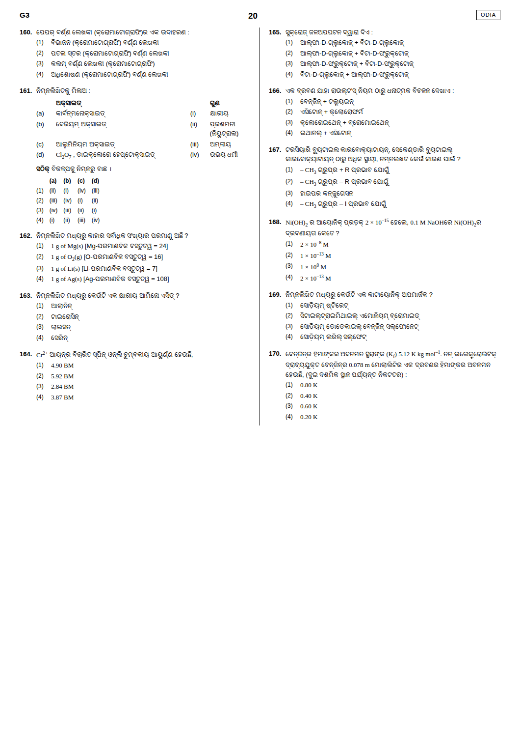G3
20
ODIA
160.
ପେପର୍ ବର୍ଣ୍ଣ ଲେଖକୀ (କ୍ରୋମାଟୋଗ୍ରାଫି)ର ଏକ ଉଦାହରଣ :
(1) ବିଭାଜନ (କ୍ରୋମାଟୋଗ୍ରାଫି) ବର୍ଣ୍ଣ ଲେଖକୀ
(2) ପତଳା ସ୍ତର (କ୍ରୋମାଟୋଗ୍ରାଫି) ବର୍ଣ୍ଣ ଲେଖକୀ
(3) କଲମ୍ ବର୍ଣ୍ଣ ଲେଖକୀ (କ୍ରୋମାଟୋଗ୍ରାଫି)
(4) ଅଧିଶୋଷଣ (କ୍ରୋମାଟୋଗ୍ରାଫି) ବର୍ଣ୍ଣ ଲେଖକୀ
161.
ନିମ୍ନଲିଖିତକୁ ମିଳାଅ :
| | ଅକ୍ସାଇଡ୍ | | ଗୁଣ |
| (a) | କାର୍ବନ୍‌ମନୋକ୍ସାଇଡ୍ | (i) | କ୍ଷାରୀୟ |
| (b) | ବେରିୟମ୍ ଅକ୍ସାଇଡ୍ | (ii) | ପ୍ରଶମନୀ (ନିୟୁଟ୍ରାଲ) |
| (c) | ଆଲୁମିନିୟମ ଅକ୍ସାଇଡ୍ | (iii) | ଅମ୍ଳୀୟ |
| (d) | Cl 2 O 7 , ଡାଇକ୍ଲୋରୋ ହେପ୍ଟୋକ୍ସାଇଡ୍ | (iv) | ଉଭୟ ଧର୍ମୀ |
ସଠିକ୍ ବିକଳ୍ପକୁ ନିମ୍ନରୁ ବାଛ ।
| | (a) | (b) | (c) | (d) |
| --- | --- | --- | --- | --- |
| (1) | (ii) | (i) | (iv) | (iii) |
| (2) | (iii) | (iv) | (i) | (ii) |
| (3) | (iv) | (iii) | (ii) | (i) |
| (4) | (i) | (ii) | (iii) | (iv) |
162.
ନିମ୍ନଲିଖିତ ମଧ୍ୟରୁ କାହାର ସର୍ବାଧିକ ସଂଖ୍ୟାର ପରମାଣୁ ଅଛି ?
(1) 1 g of Mg(s) [Mg-ପରମାଣବିକ ବସ୍ତୁତ୍ୱ = 24]
(2) 1 g of O2(g) [O-ପରମାଣବିକ ବସ୍ତୁତ୍ୱ = 16]
(3) 1 g of Li(s) [Li-ପରମାଣବିକ ବସ୍ତୁତ୍ୱ = 7]
(4) 1 g of Ag(s) [Ag-ପରମାଣବିକ ବସ୍ତୁତ୍ୱ = 108]
163.
ନିମ୍ନଲିଖିତ ମଧ୍ୟରୁ କେଉଁଟି ଏକ କ୍ଷାରୀୟ ଆମିନୋ ଏସିଡ୍ ?
(1) ଆଲାନିନ୍
(2) ଟାଇରୋସିନ୍
(3) ଲାଇସିନ୍
(4) ସେରିନ୍
164.
Cr2+ ଆୟନ୍‌ର ବିଚାରିତ ସ୍ପିନ୍ ଓନ୍ଲି ଚୁମ୍ବକୀୟ ଆୟୁର୍ଣ୍ଣ ହେଉଛି,
(1) 4.90 BM
(2) 5.92 BM
(3) 2.84 BM
(4) 3.87 BM
165.
ସୁକ୍ରୋଜ୍ ଜଳଅପଘଟନ ଦ୍ୱାରା ଦିଏ :
(1) ଆଲ୍ଫା-D-ଗ୍ଲୁକୋଜ୍ + ବିଟା-D-ଗ୍ଲୁକୋଜ୍
(2) ଆଲ୍ଫା-D-ଗ୍ଲୁକୋଜ୍ + ବିଟା-D-ଫ୍ରୁକ୍ଟୋଜ୍
(3) ଆଲ୍ଫା-D-ଫ୍ରୁକ୍ଟୋଜ୍ + ବିଟା-D-ଫ୍ରୁକ୍ଟୋଜ୍
(4) ବିଟା-D-ଗ୍ଲୁକୋଜ୍ + ଆଲ୍ଫା-D-ଫ୍ରୁକ୍ଟୋଜ୍
166.
ଏକ ଦ୍ରବଣ ଯାହା ରାଉଲ୍ଟ'ସ୍ ନିୟମ ଠାରୁ ଧନାତ୍ମକ ବିଚଳନ ଦେଖାଏ :
(1) ବେନ୍‌ଜିନ୍ + ଟଲ୍ୟୁଇନ୍
(2) ଏସିଟୋନ୍ + କ୍ଲୋରୋଫର୍ମ
(3) କ୍ଲୋରୋଇଥେନ୍ + ବ୍ରୋମୋଇଥେନ୍
(4) ଇଥାନଲ୍ + ଏସିଟୋନ୍
167.
ଟରସିୟାରି ବ୍ୟୁଟାଇଲ କାରବୋକ୍ୟାଟାୟନ୍, ସେକେଣ୍ଡାରି ବ୍ୟୁଟାଇଲ୍ କାରବୋକ୍ୟାଟାୟନ୍ ଠାରୁ ଅଧିକ ସ୍ଥାୟୀ, ନିମ୍ନଲିଖିତ କେଉଁ କାରଣ ପାଇଁ ?
(1)– CH3 ଗ୍ରୁପ୍‌ର + R ପ୍ରଭାବ ଯୋଗୁଁ
(2)– CH3 ଗ୍ରୁପ୍‌ର – R ପ୍ରଭାବ ଯୋଗୁଁ
(3) ହାଇପର କନ୍‌ଜୁଗେସନ
(4)– CH3 ଗ୍ରୁପ୍‌ର – I ପ୍ରଭାବ ଯୋଗୁଁ
168.
Ni(OH)2 ର ଆୟୋନିକ୍ ପ୍ରଡ଼କ୍ 2 × 10–15 ହେଲେ, 0.1 M NaOHରେ Ni(OH)2ର ଦ୍ରବଣୀୟତା କେତେ ?
(1) 2 × 10–8 M
(2) 1 × 10–13 M
(3) 1 × 108 M
(4) 2 × 10–13 M
169.
ନିମ୍ନଲିଖିତ ମଧ୍ୟରୁ କେଉଁଟି ଏକ କାଟାୟୋନିକ୍ ଅପମାର୍ଜକ ?
(1) ସୋଡ଼ିୟମ୍ ଷ୍ଟିରେଟ୍
(2) ସିଟାଇଲ୍‌ଟ୍ରାଇମିଥାଇଲ୍ ଏମୋନିୟମ୍ ବ୍ରୋମାଇଡ୍
(3) ସୋଡ଼ିୟମ୍ ଡୋଡେକାଇଲ୍ ବେନ୍‌ଜିନ୍ ସଲ୍‌ଫୋନେଟ୍
(4) ସୋଡ଼ିୟମ୍ ଲରିଲ୍ ସଲ୍‌ଫେଟ୍
170.
ବେନ୍‌ଜିନ୍‌ର ହିମାଙ୍କର ଅବନମନ ସ୍ଥିରାଙ୍କ (Kf) 5.12 K kg mol–1. ନନ୍ ଇଲେକ୍ଟ୍ରୋଲିଟିକ୍ ଦ୍ରାବ୍ୟଯୁକ୍ତ ବେନ୍‌ଜିନ୍‌ର 0.078 m ମୋଲାଲିଟିର ଏକ ଦ୍ରବଣର ହିମାଙ୍କର ଅବନମନ ହେଉଛି, (ଦୁଇ ଦଶମିକ ସ୍ଥାନ ପର୍ଯ୍ୟନ୍ତ ନିକଟତର) :
(1) 0.80 K
(2) 0.40 K
(3) 0.60 K
(4) 0.20 K